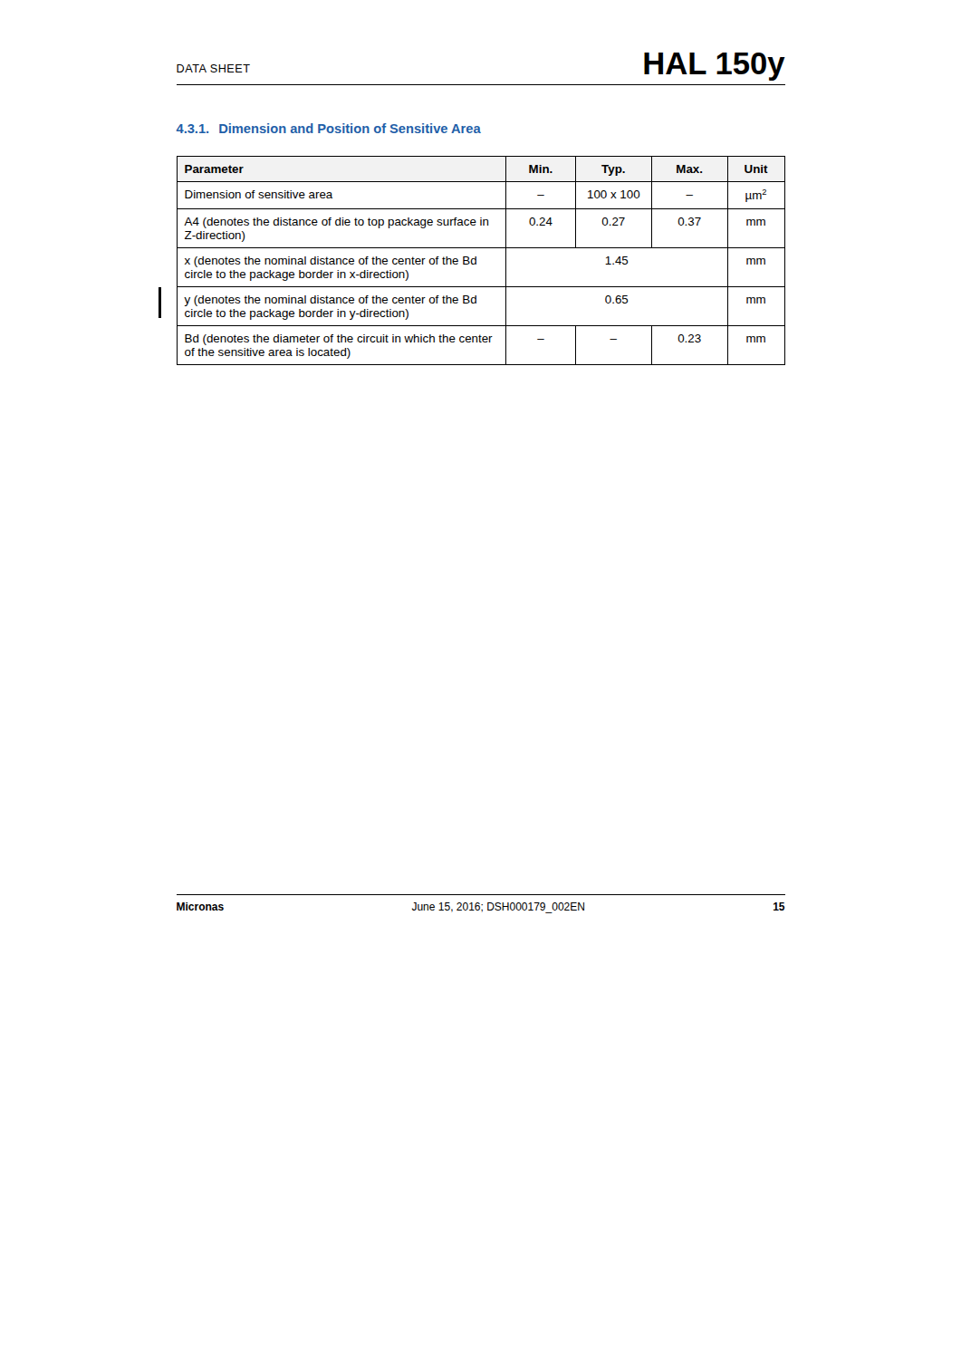DATA SHEET
HAL 150y
4.3.1. Dimension and Position of Sensitive Area
| Parameter | Min. | Typ. | Max. | Unit |
| --- | --- | --- | --- | --- |
| Dimension of sensitive area | – | 100 x 100 | – | µm 2 |
| A4 (denotes the distance of die to top package surface in Z-direction) | 0.24 | 0.27 | 0.37 | mm |
| x (denotes the nominal distance of the center of the Bd circle to the package border in x-direction) | 1.45 | mm |
| y (denotes the nominal distance of the center of the Bd circle to the package border in y-direction) | 0.65 | mm |
| Bd (denotes the diameter of the circuit in which the center of the sensitive area is located) | – | – | 0.23 | mm |
Micronas
June 15, 2016; DSH000179_002EN
15